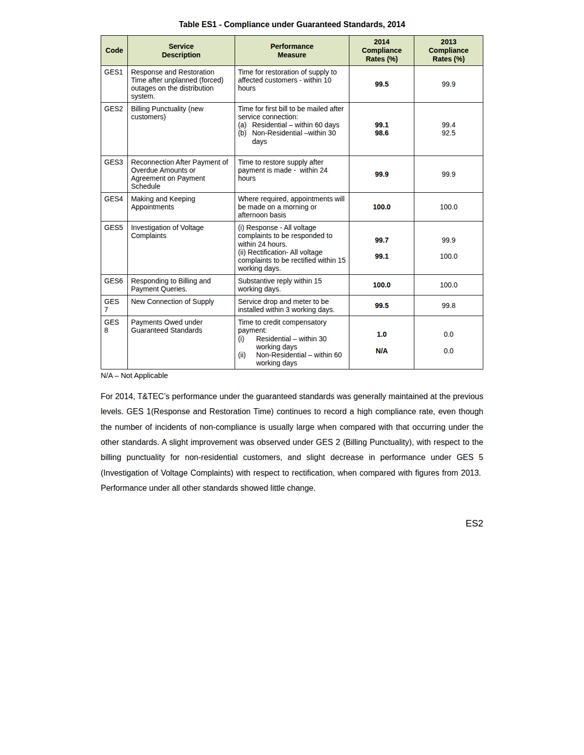Table ES1 - Compliance under Guaranteed Standards, 2014
| Code | Service Description | Performance Measure | 2014 Compliance Rates (%) | 2013 Compliance Rates (%) |
| --- | --- | --- | --- | --- |
| GES1 | Response and Restoration Time after unplanned (forced) outages on the distribution system. | Time for restoration of supply to affected customers - within 10 hours | 99.5 | 99.9 |
| GES2 | Billing Punctuality (new customers) | Time for first bill to be mailed after service connection: (a) Residential – within 60 days (b) Non-Residential –within 30 days | 99.1 98.6 | 99.4 92.5 |
| GES3 | Reconnection After Payment of Overdue Amounts or Agreement on Payment Schedule | Time to restore supply after payment is made - within 24 hours | 99.9 | 99.9 |
| GES4 | Making and Keeping Appointments | Where required, appointments will be made on a morning or afternoon basis | 100.0 | 100.0 |
| GES5 | Investigation of Voltage Complaints | (i) Response - All voltage complaints to be responded to within 24 hours. (ii) Rectification- All voltage complaints to be rectified within 15 working days. | 99.7 99.1 | 99.9 100.0 |
| GES6 | Responding to Billing and Payment Queries. | Substantive reply within 15 working days. | 100.0 | 100.0 |
| GES 7 | New Connection of Supply | Service drop and meter to be installed within 3 working days. | 99.5 | 99.8 |
| GES 8 | Payments Owed under Guaranteed Standards | Time to credit compensatory payment: (i) Residential – within 30 working days (ii) Non-Residential – within 60 working days | 1.0 N/A | 0.0 0.0 |
N/A – Not Applicable
For 2014, T&TEC’s performance under the guaranteed standards was generally maintained at the previous levels. GES 1(Response and Restoration Time) continues to record a high compliance rate, even though the number of incidents of non-compliance is usually large when compared with that occurring under the other standards. A slight improvement was observed under GES 2 (Billing Punctuality), with respect to the billing punctuality for non-residential customers, and slight decrease in performance under GES 5 (Investigation of Voltage Complaints) with respect to rectification, when compared with figures from 2013. Performance under all other standards showed little change.
ES2